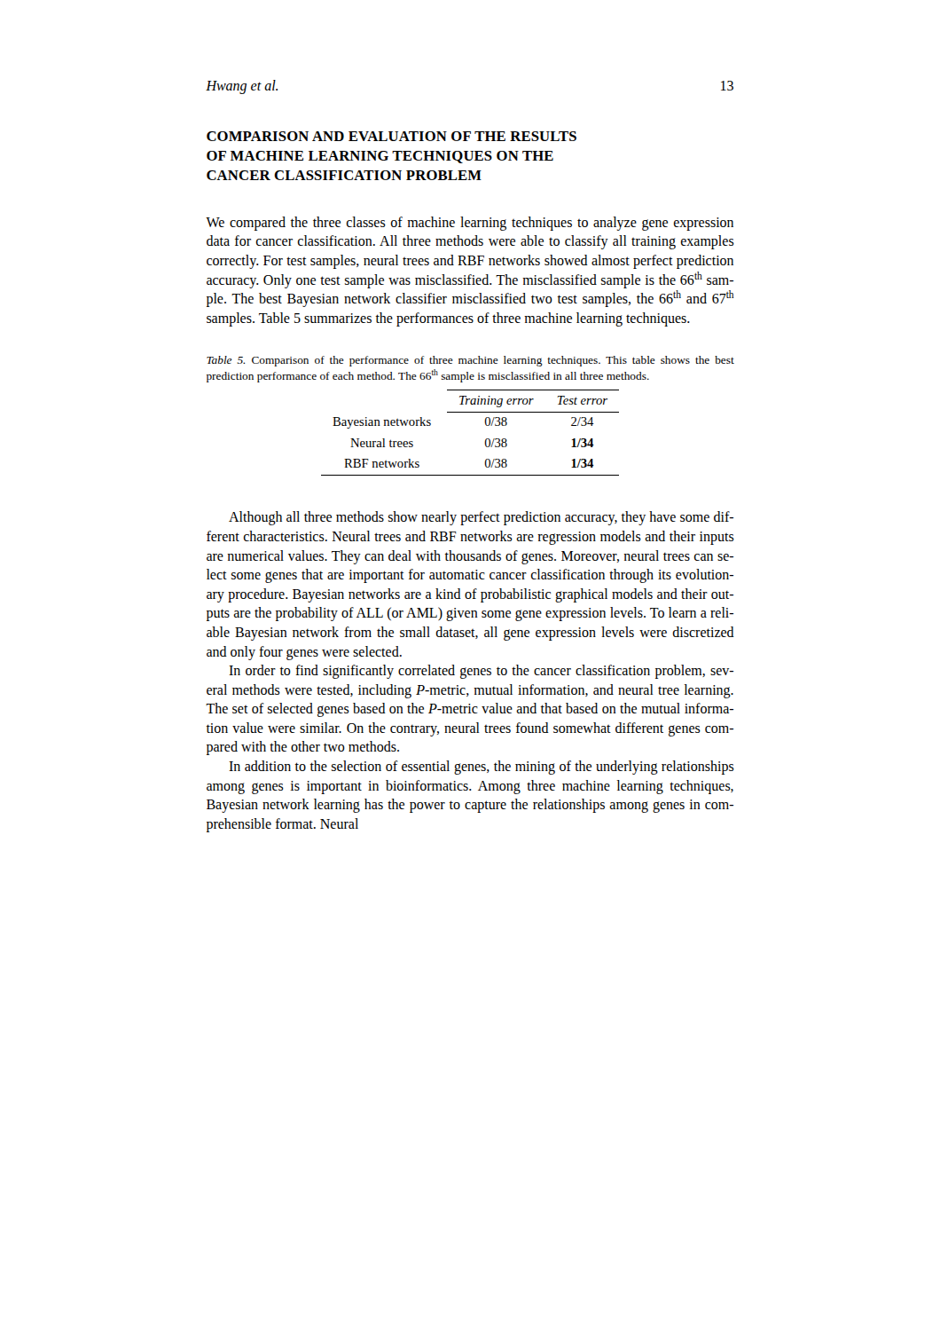Hwang et al. 13
Comparison and Evaluation of the Results
of Machine Learning Techniques on the
Cancer Classification Problem
We compared the three classes of machine learning techniques to analyze gene expression data for cancer classification. All three methods were able to classify all training examples correctly. For test samples, neural trees and RBF networks showed almost perfect prediction accuracy. Only one test sample was misclassified. The misclassified sample is the 66th sample. The best Bayesian network classifier misclassified two test samples, the 66th and 67th samples. Table 5 summarizes the performances of three machine learning techniques.
Table 5. Comparison of the performance of three machine learning techniques. This table shows the best prediction performance of each method. The 66th sample is misclassified in all three methods.
| | Training error | Test error |
| --- | --- | --- |
| Bayesian networks | 0/38 | 2/34 |
| Neural trees | 0/38 | 1/34 |
| RBF networks | 0/38 | 1/34 |
Although all three methods show nearly perfect prediction accuracy, they have some different characteristics. Neural trees and RBF networks are regression models and their inputs are numerical values. They can deal with thousands of genes. Moreover, neural trees can select some genes that are important for automatic cancer classification through its evolutionary procedure. Bayesian networks are a kind of probabilistic graphical models and their outputs are the probability of ALL (or AML) given some gene expression levels. To learn a reliable Bayesian network from the small dataset, all gene expression levels were discretized and only four genes were selected.
In order to find significantly correlated genes to the cancer classification problem, several methods were tested, including P-metric, mutual information, and neural tree learning. The set of selected genes based on the P-metric value and that based on the mutual information value were similar. On the contrary, neural trees found somewhat different genes compared with the other two methods.
In addition to the selection of essential genes, the mining of the underlying relationships among genes is important in bioinformatics. Among three machine learning techniques, Bayesian network learning has the power to capture the relationships among genes in comprehensible format. Neural